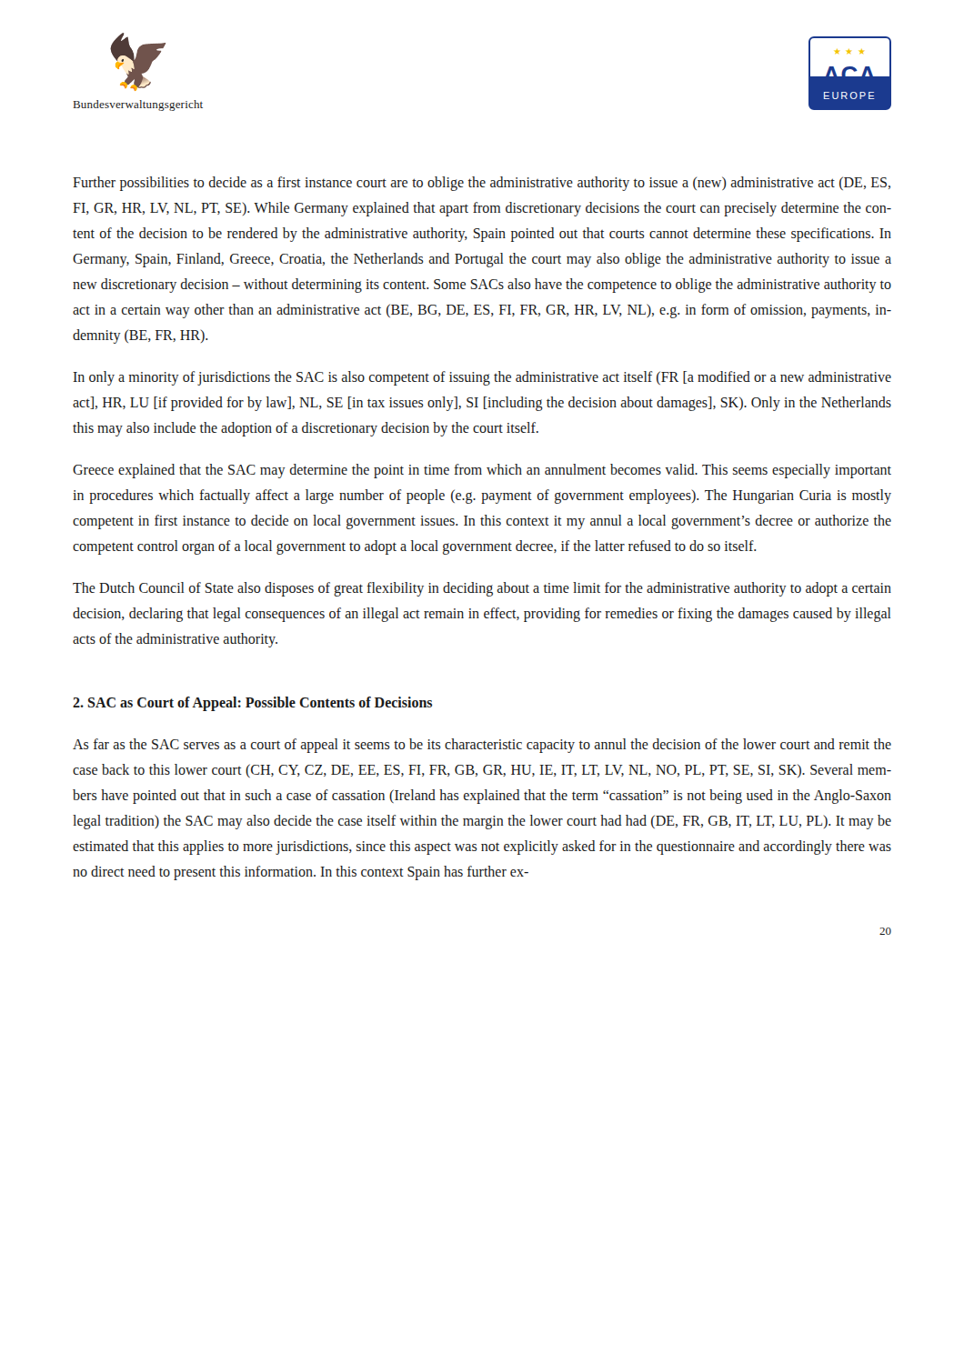🦅
Bundesverwaltungsgericht
★ ★ ★ ACA EUROPE
Further possibilities to decide as a first instance court are to oblige the administrative authority to issue a (new) administrative act (DE, ES, FI, GR, HR, LV, NL, PT, SE). While Germany explained that apart from discretionary decisions the court can precisely determine the content of the decision to be rendered by the administrative authority, Spain pointed out that courts cannot determine these specifications. In Germany, Spain, Finland, Greece, Croatia, the Netherlands and Portugal the court may also oblige the administrative authority to issue a new discretionary decision – without determining its content. Some SACs also have the competence to oblige the administrative authority to act in a certain way other than an administrative act (BE, BG, DE, ES, FI, FR, GR, HR, LV, NL), e.g. in form of omission, payments, indemnity (BE, FR, HR).
In only a minority of jurisdictions the SAC is also competent of issuing the administrative act itself (FR [a modified or a new administrative act], HR, LU [if provided for by law], NL, SE [in tax issues only], SI [including the decision about damages], SK). Only in the Netherlands this may also include the adoption of a discretionary decision by the court itself.
Greece explained that the SAC may determine the point in time from which an annulment becomes valid. This seems especially important in procedures which factually affect a large number of people (e.g. payment of government employees). The Hungarian Curia is mostly competent in first instance to decide on local government issues. In this context it my annul a local government’s decree or authorize the competent control organ of a local government to adopt a local government decree, if the latter refused to do so itself.
The Dutch Council of State also disposes of great flexibility in deciding about a time limit for the administrative authority to adopt a certain decision, declaring that legal consequences of an illegal act remain in effect, providing for remedies or fixing the damages caused by illegal acts of the administrative authority.
2. SAC as Court of Appeal: Possible Contents of Decisions
As far as the SAC serves as a court of appeal it seems to be its characteristic capacity to annul the decision of the lower court and remit the case back to this lower court (CH, CY, CZ, DE, EE, ES, FI, FR, GB, GR, HU, IE, IT, LT, LV, NL, NO, PL, PT, SE, SI, SK). Several members have pointed out that in such a case of cassation (Ireland has explained that the term “cassation” is not being used in the Anglo-Saxon legal tradition) the SAC may also decide the case itself within the margin the lower court had had (DE, FR, GB, IT, LT, LU, PL). It may be estimated that this applies to more jurisdictions, since this aspect was not explicitly asked for in the questionnaire and accordingly there was no direct need to present this information. In this context Spain has further ex-
20